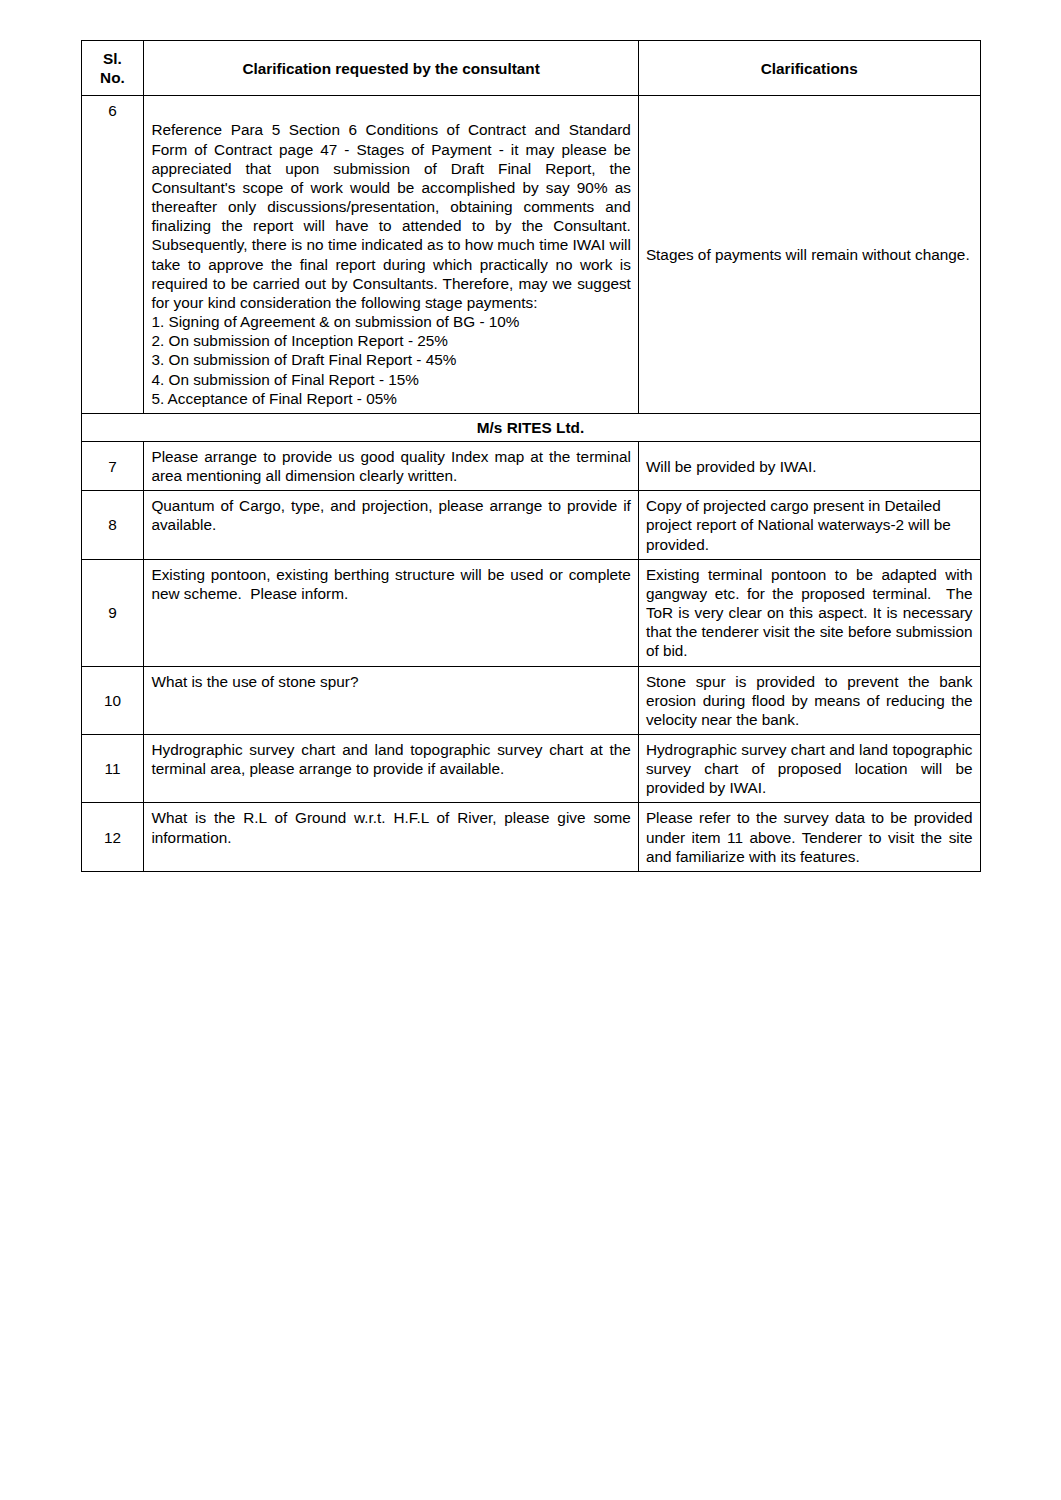| Sl. No. | Clarification requested by the consultant | Clarifications |
| --- | --- | --- |
| 6 | Reference Para 5 Section 6 Conditions of Contract and Standard Form of Contract page 47 - Stages of Payment - it may please be appreciated that upon submission of Draft Final Report, the Consultant's scope of work would be accomplished by say 90% as thereafter only discussions/presentation, obtaining comments and finalizing the report will have to attended to by the Consultant. Subsequently, there is no time indicated as to how much time IWAI will take to approve the final report during which practically no work is required to be carried out by Consultants. Therefore, may we suggest for your kind consideration the following stage payments: 1. Signing of Agreement & on submission of BG - 10% 2. On submission of Inception Report - 25% 3. On submission of Draft Final Report - 45% 4. On submission of Final Report - 15% 5. Acceptance of Final Report - 05% | Stages of payments will remain without change. |
| M/s RITES Ltd. |
| 7 | Please arrange to provide us good quality Index map at the terminal area mentioning all dimension clearly written. | Will be provided by IWAI. |
| 8 | Quantum of Cargo, type, and projection, please arrange to provide if available. | Copy of projected cargo present in Detailed project report of National waterways-2 will be provided. |
| 9 | Existing pontoon, existing berthing structure will be used or complete new scheme. Please inform. | Existing terminal pontoon to be adapted with gangway etc. for the proposed terminal. The ToR is very clear on this aspect. It is necessary that the tenderer visit the site before submission of bid. |
| 10 | What is the use of stone spur? | Stone spur is provided to prevent the bank erosion during flood by means of reducing the velocity near the bank. |
| 11 | Hydrographic survey chart and land topographic survey chart at the terminal area, please arrange to provide if available. | Hydrographic survey chart and land topographic survey chart of proposed location will be provided by IWAI. |
| 12 | What is the R.L of Ground w.r.t. H.F.L of River, please give some information. | Please refer to the survey data to be provided under item 11 above. Tenderer to visit the site and familiarize with its features. |